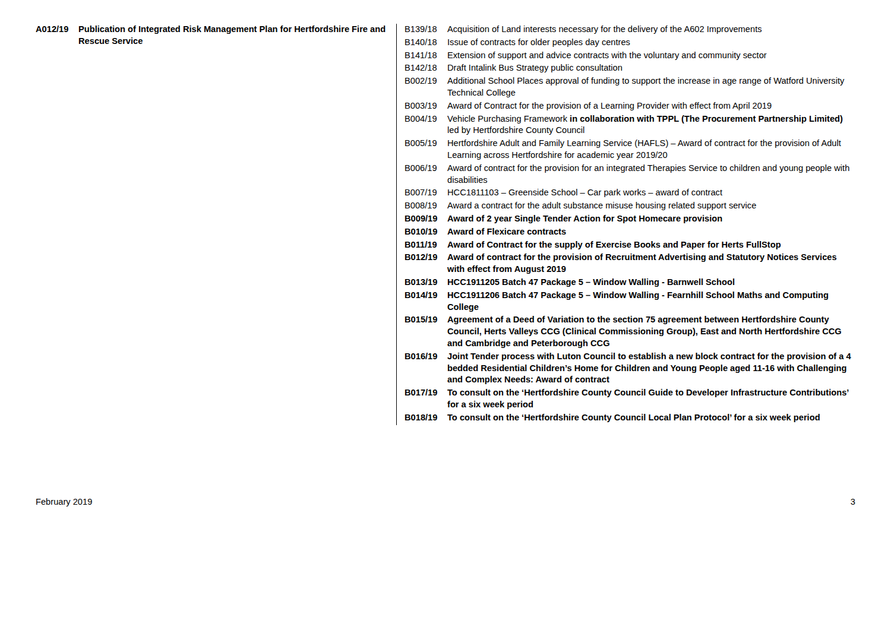| / A012/19 / Publication of Integrated Risk Management Plan for Hertfordshire Fire and Rescue Service / | | / B139/18 / Acquisition of Land interests necessary for the delivery of the A602 Improvements / / B140/18 / Issue of contracts for older peoples day centres / / B141/18 / Extension of support and advice contracts with the voluntary and community sector / / B142/18 / Draft Intalink Bus Strategy public consultation / / B002/19 / Additional School Places approval of funding to support the increase in age range of Watford University Technical College / / B003/19 / Award of Contract for the provision of a Learning Provider with effect from April 2019 / / B004/19 / Vehicle Purchasing Framework in collaboration with TPPL (The Procurement Partnership Limited) led by Hertfordshire County Council / / B005/19 / Hertfordshire Adult and Family Learning Service (HAFLS) – Award of contract for the provision of Adult Learning across Hertfordshire for academic year 2019/20 / / B006/19 / Award of contract for the provision for an integrated Therapies Service to children and young people with disabilities / / B007/19 / HCC1811103 – Greenside School – Car park works – award of contract / / B008/19 / Award a contract for the adult substance misuse housing related support service / / B009/19 / Award of 2 year Single Tender Action for Spot Homecare provision / / B010/19 / Award of Flexicare contracts / / B011/19 / Award of Contract for the supply of Exercise Books and Paper for Herts FullStop / / B012/19 / Award of contract for the provision of Recruitment Advertising and Statutory Notices Services with effect from August 2019 / / B013/19 / HCC1911205 Batch 47 Package 5 – Window Walling - Barnwell School / / B014/19 / HCC1911206 Batch 47 Package 5 – Window Walling - Fearnhill School Maths and Computing College / / B015/19 / Agreement of a Deed of Variation to the section 75 agreement between Hertfordshire County Council, Herts Valleys CCG (Clinical Commissioning Group), East and North Hertfordshire CCG and Cambridge and Peterborough CCG / / B016/19 / Joint Tender process with Luton Council to establish a new block contract for the provision of a 4 bedded Residential Children’s Home for Children and Young People aged 11-16 with Challenging and Complex Needs: Award of contract / / B017/19 / To consult on the ‘Hertfordshire County Council Guide to Developer Infrastructure Contributions’ for a six week period / / B018/19 / To consult on the ‘Hertfordshire County Council Local Plan Protocol’ for a six week period / |
February 2019 3